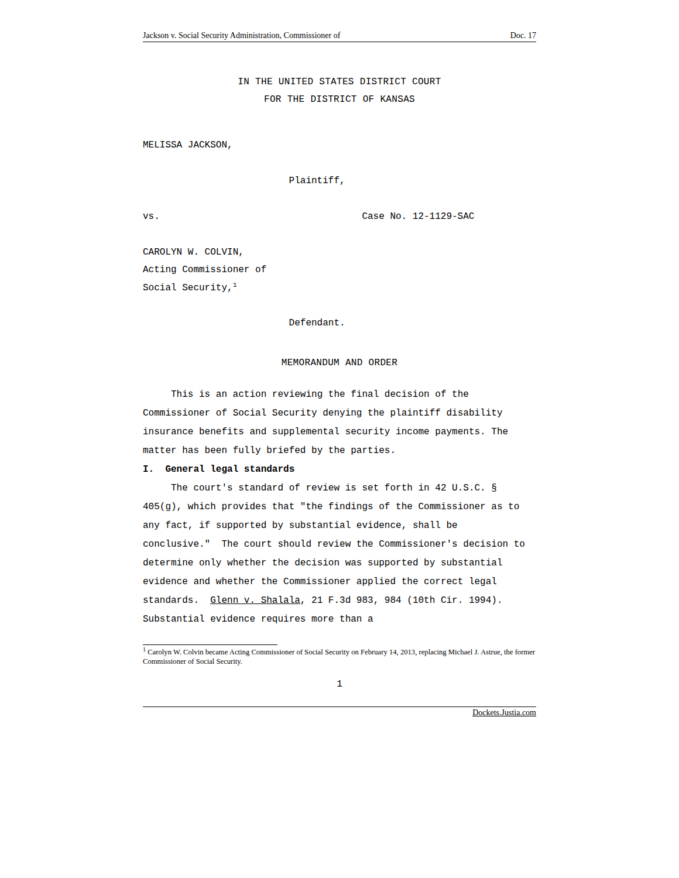Jackson v. Social Security Administration, Commissioner of Doc. 17
IN THE UNITED STATES DISTRICT COURT
FOR THE DISTRICT OF KANSAS
MELISSA JACKSON,
Plaintiff,
vs.
Case No. 12-1129-SAC
CAROLYN W. COLVIN,
Acting Commissioner of
Social Security,1
Defendant.
MEMORANDUM AND ORDER
This is an action reviewing the final decision of the Commissioner of Social Security denying the plaintiff disability insurance benefits and supplemental security income payments. The matter has been fully briefed by the parties.
I. General legal standards
The court's standard of review is set forth in 42 U.S.C. § 405(g), which provides that "the findings of the Commissioner as to any fact, if supported by substantial evidence, shall be conclusive." The court should review the Commissioner's decision to determine only whether the decision was supported by substantial evidence and whether the Commissioner applied the correct legal standards. Glenn v. Shalala, 21 F.3d 983, 984 (10th Cir. 1994). Substantial evidence requires more than a
1 Carolyn W. Colvin became Acting Commissioner of Social Security on February 14, 2013, replacing Michael J. Astrue, the former Commissioner of Social Security.
1
Dockets.Justia.com